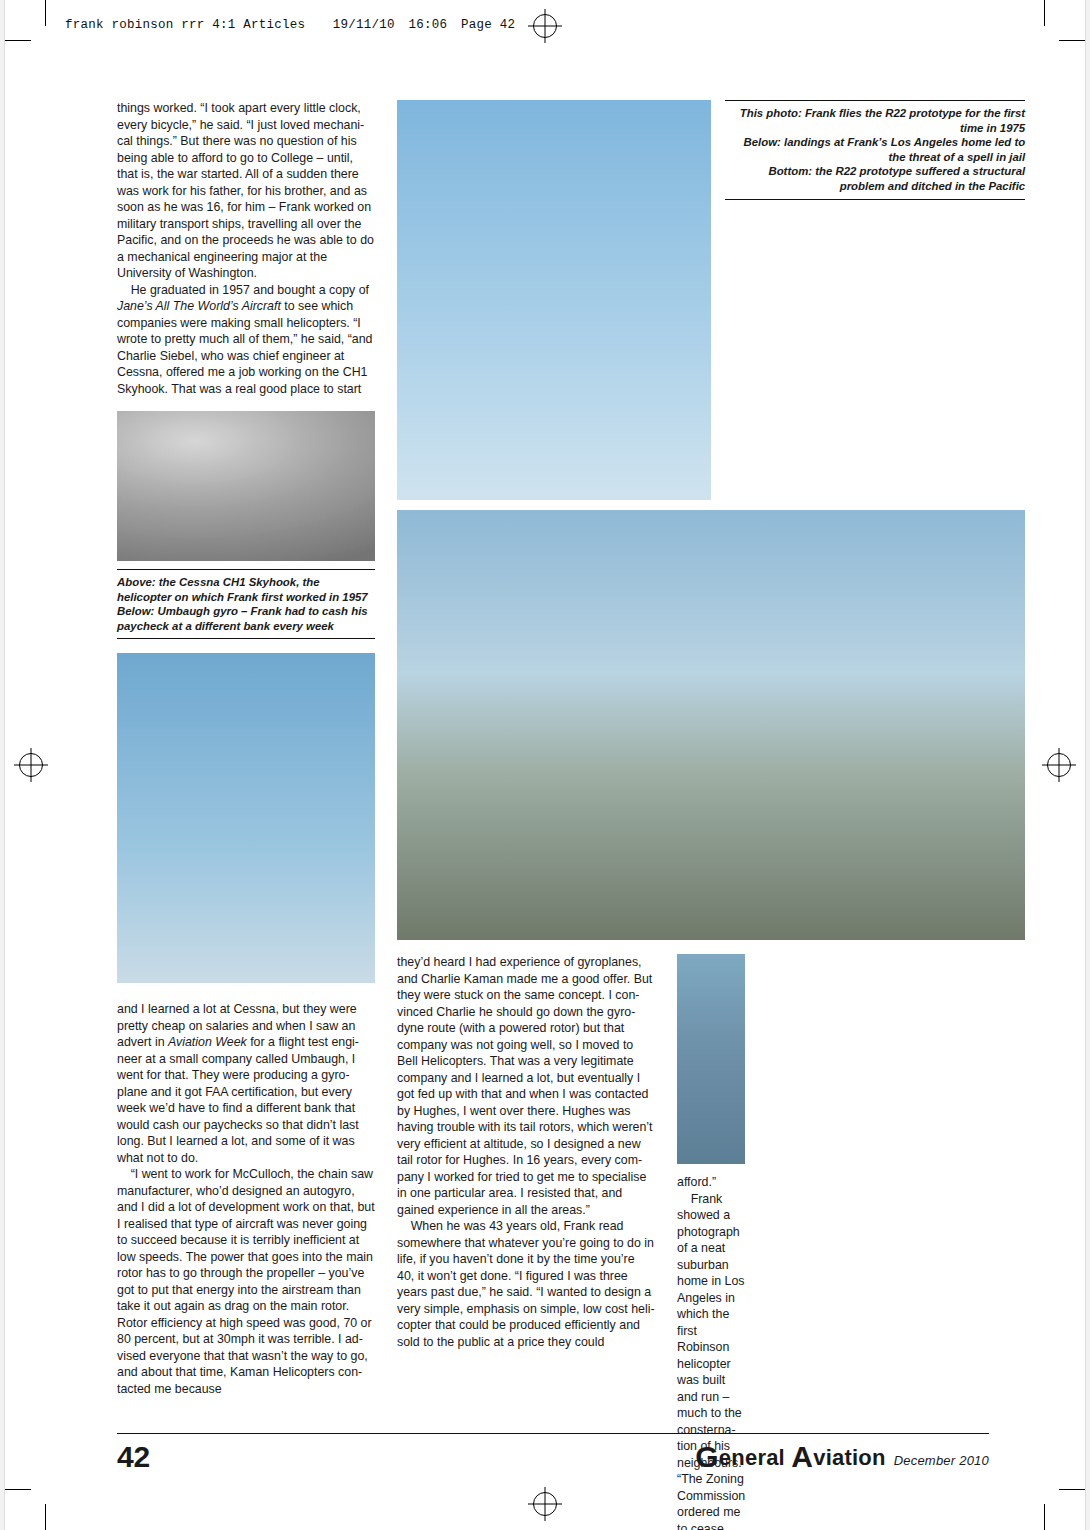frank robinson rrr 4:1 Articles 19/11/10 16:06 Page 42
things worked. “I took apart every little clock, every bicycle,” he said. “I just loved mechanical things.” But there was no question of his being able to afford to go to College – until, that is, the war started. All of a sudden there was work for his father, for his brother, and as soon as he was 16, for him – Frank worked on military transport ships, travelling all over the Pacific, and on the proceeds he was able to do a mechanical engineering major at the University of Washington.
He graduated in 1957 and bought a copy of Jane’s All The World’s Aircraft to see which companies were making small helicopters. “I wrote to pretty much all of them,” he said, “and Charlie Siebel, who was chief engineer at Cessna, offered me a job working on the CH1 Skyhook. That was a real good place to start
Above: the Cessna CH1 Skyhook, the helicopter on which Frank first worked in 1957
Below: Umbaugh gyro – Frank had to cash his paycheck at a different bank every week
and I learned a lot at Cessna, but they were pretty cheap on salaries and when I saw an advert in Aviation Week for a flight test engineer at a small company called Umbaugh, I went for that. They were producing a gyroplane and it got FAA certification, but every week we’d have to find a different bank that would cash our paychecks so that didn’t last long. But I learned a lot, and some of it was what not to do.
“I went to work for McCulloch, the chain saw manufacturer, who’d designed an autogyro, and I did a lot of development work on that, but I realised that type of aircraft was never going to succeed because it is terribly inefficient at low speeds. The power that goes into the main rotor has to go through the propeller – you’ve got to put that energy into the airstream than take it out again as drag on the main rotor. Rotor efficiency at high speed was good, 70 or 80 percent, but at 30mph it was terrible. I advised everyone that that wasn’t the way to go, and about that time, Kaman Helicopters contacted me because
This photo: Frank flies the R22 prototype for the first time in 1975
Below: landings at Frank’s Los Angeles home led to the threat of a spell in jail
Bottom: the R22 prototype suffered a structural problem and ditched in the Pacific
they’d heard I had experience of gyroplanes, and Charlie Kaman made me a good offer. But they were stuck on the same concept. I convinced Charlie he should go down the gyrodyne route (with a powered rotor) but that company was not going well, so I moved to Bell Helicopters. That was a very legitimate company and I learned a lot, but eventually I got fed up with that and when I was contacted by Hughes, I went over there. Hughes was having trouble with its tail rotors, which weren’t very efficient at altitude, so I designed a new tail rotor for Hughes. In 16 years, every company I worked for tried to get me to specialise in one particular area. I resisted that, and gained experience in all the areas.”
When he was 43 years old, Frank read somewhere that whatever you’re going to do in life, if you haven’t done it by the time you’re 40, it won’t get done. “I figured I was three years past due,” he said. “I wanted to design a very simple, emphasis on simple, low cost helicopter that could be produced efficiently and sold to the public at a price they could
afford.”
Frank showed a photograph of a neat suburban home in Los Angeles in which the first Robinson helicopter was built and run – much to the consternation of his neighbours. “The Zoning Commission ordered me to cease and desist and all that sort of stuff,” he said. “Then they said I’d have to pay a fine, $800 or something, and of course I didn’t have that kind of money. So they gave me some options,
42
General AviationDecember 2010